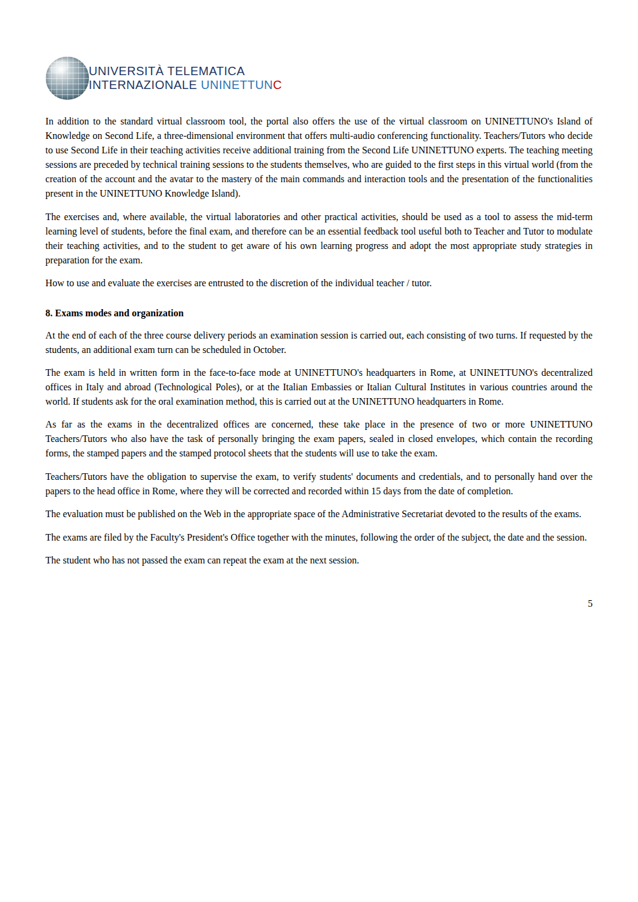| | UNIVERSITÀ TELEMATICA INTERNAZIONALE UNINETTUN C |
In addition to the standard virtual classroom tool, the portal also offers the use of the virtual classroom on UNINETTUNO's Island of Knowledge on Second Life, a three-dimensional environment that offers multi-audio conferencing functionality. Teachers/Tutors who decide to use Second Life in their teaching activities receive additional training from the Second Life UNINETTUNO experts. The teaching meeting sessions are preceded by technical training sessions to the students themselves, who are guided to the first steps in this virtual world (from the creation of the account and the avatar to the mastery of the main commands and interaction tools and the presentation of the functionalities present in the UNINETTUNO Knowledge Island).
The exercises and, where available, the virtual laboratories and other practical activities, should be used as a tool to assess the mid-term learning level of students, before the final exam, and therefore can be an essential feedback tool useful both to Teacher and Tutor to modulate their teaching activities, and to the student to get aware of his own learning progress and adopt the most appropriate study strategies in preparation for the exam.
How to use and evaluate the exercises are entrusted to the discretion of the individual teacher / tutor.
8. Exams modes and organization
At the end of each of the three course delivery periods an examination session is carried out, each consisting of two turns. If requested by the students, an additional exam turn can be scheduled in October.
The exam is held in written form in the face-to-face mode at UNINETTUNO's headquarters in Rome, at UNINETTUNO's decentralized offices in Italy and abroad (Technological Poles), or at the Italian Embassies or Italian Cultural Institutes in various countries around the world. If students ask for the oral examination method, this is carried out at the UNINETTUNO headquarters in Rome.
As far as the exams in the decentralized offices are concerned, these take place in the presence of two or more UNINETTUNO Teachers/Tutors who also have the task of personally bringing the exam papers, sealed in closed envelopes, which contain the recording forms, the stamped papers and the stamped protocol sheets that the students will use to take the exam.
Teachers/Tutors have the obligation to supervise the exam, to verify students' documents and credentials, and to personally hand over the papers to the head office in Rome, where they will be corrected and recorded within 15 days from the date of completion.
The evaluation must be published on the Web in the appropriate space of the Administrative Secretariat devoted to the results of the exams.
The exams are filed by the Faculty's President's Office together with the minutes, following the order of the subject, the date and the session.
The student who has not passed the exam can repeat the exam at the next session.
5